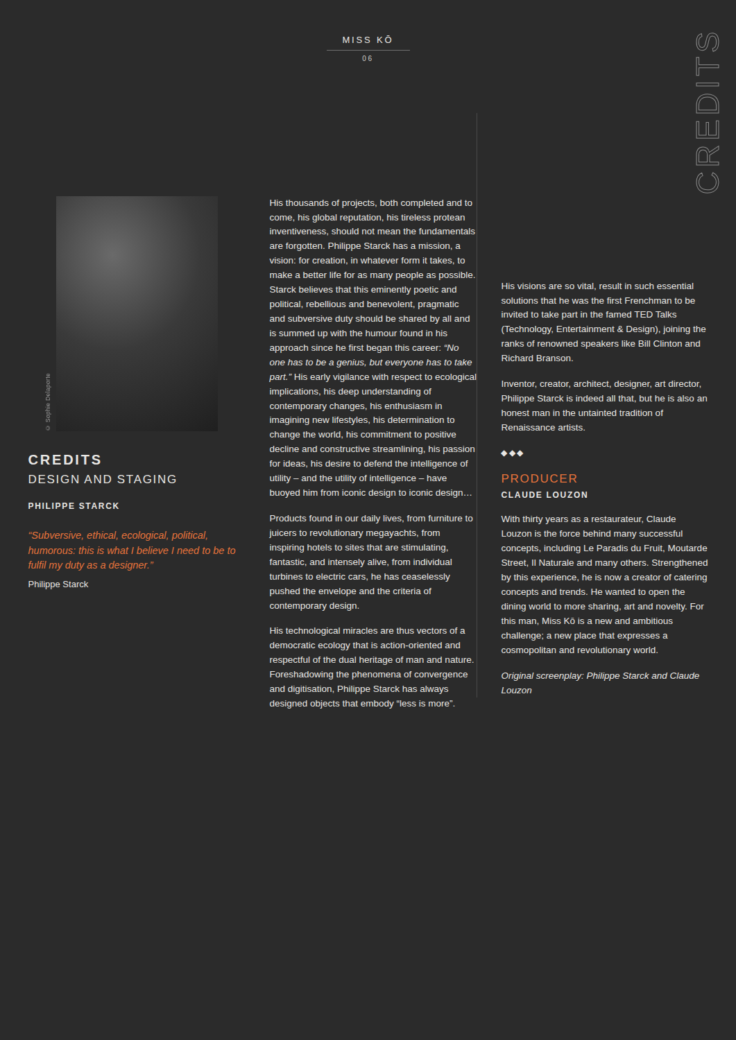Credits
Miss Kō 06
© Sophie Delaporte
Credits
Design and staging
Philippe Starck
“Subversive, ethical, ecological, political, humorous: this is what I believe I need to be to fulfil my duty as a designer.” Philippe Starck
His thousands of projects, both completed and to come, his global reputation, his tireless protean inventiveness, should not mean the fundamentals are forgotten. Philippe Starck has a mission, a vision: for creation, in whatever form it takes, to make a better life for as many people as possible. Starck believes that this eminently poetic and political, rebellious and benevolent, pragmatic and subversive duty should be shared by all and is summed up with the humour found in his approach since he first began this career: “No one has to be a genius, but everyone has to take part.” His early vigilance with respect to ecological implications, his deep understanding of contemporary changes, his enthusiasm in imagining new lifestyles, his determination to change the world, his commitment to positive decline and constructive streamlining, his passion for ideas, his desire to defend the intelligence of utility – and the utility of intelligence – have buoyed him from iconic design to iconic design…
Products found in our daily lives, from furniture to juicers to revolutionary megayachts, from inspiring hotels to sites that are stimulating, fantastic, and intensely alive, from individual turbines to electric cars, he has ceaselessly pushed the envelope and the criteria of contemporary design.
His technological miracles are thus vectors of a democratic ecology that is action-oriented and respectful of the dual heritage of man and nature. Foreshadowing the phenomena of convergence and digitisation, Philippe Starck has always designed objects that embody “less is more”.
His visions are so vital, result in such essential solutions that he was the first Frenchman to be invited to take part in the famed TED Talks (Technology, Entertainment & Design), joining the ranks of renowned speakers like Bill Clinton and Richard Branson.
Inventor, creator, architect, designer, art director, Philippe Starck is indeed all that, but he is also an honest man in the untainted tradition of Renaissance artists.
◆◆◆
Producer
Claude Louzon
With thirty years as a restaurateur, Claude Louzon is the force behind many successful concepts, including Le Paradis du Fruit, Moutarde Street, Il Naturale and many others. Strengthened by this experience, he is now a creator of catering concepts and trends. He wanted to open the dining world to more sharing, art and novelty. For this man, Miss Kō is a new and ambitious challenge; a new place that expresses a cosmopolitan and revolutionary world.
Original screenplay: Philippe Starck and Claude Louzon